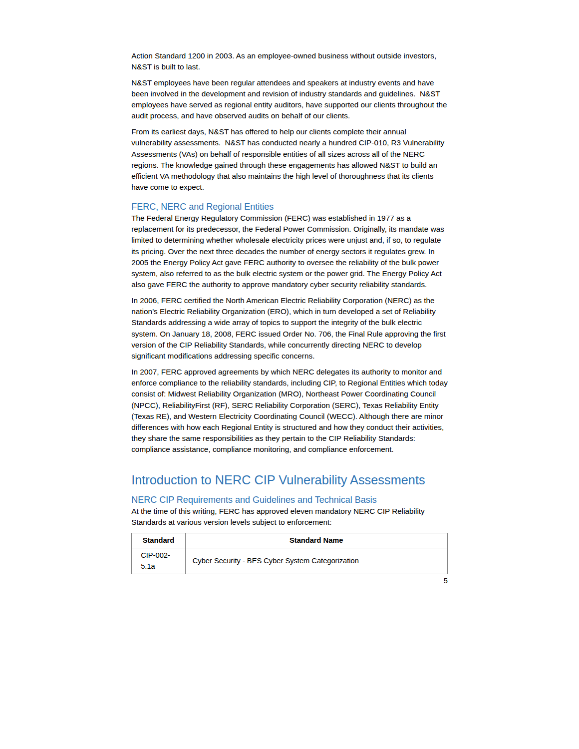Action Standard 1200 in 2003. As an employee-owned business without outside investors, N&ST is built to last.
N&ST employees have been regular attendees and speakers at industry events and have been involved in the development and revision of industry standards and guidelines. N&ST employees have served as regional entity auditors, have supported our clients throughout the audit process, and have observed audits on behalf of our clients.
From its earliest days, N&ST has offered to help our clients complete their annual vulnerability assessments. N&ST has conducted nearly a hundred CIP-010, R3 Vulnerability Assessments (VAs) on behalf of responsible entities of all sizes across all of the NERC regions. The knowledge gained through these engagements has allowed N&ST to build an efficient VA methodology that also maintains the high level of thoroughness that its clients have come to expect.
FERC, NERC and Regional Entities
The Federal Energy Regulatory Commission (FERC) was established in 1977 as a replacement for its predecessor, the Federal Power Commission. Originally, its mandate was limited to determining whether wholesale electricity prices were unjust and, if so, to regulate its pricing. Over the next three decades the number of energy sectors it regulates grew. In 2005 the Energy Policy Act gave FERC authority to oversee the reliability of the bulk power system, also referred to as the bulk electric system or the power grid. The Energy Policy Act also gave FERC the authority to approve mandatory cyber security reliability standards.
In 2006, FERC certified the North American Electric Reliability Corporation (NERC) as the nation’s Electric Reliability Organization (ERO), which in turn developed a set of Reliability Standards addressing a wide array of topics to support the integrity of the bulk electric system. On January 18, 2008, FERC issued Order No. 706, the Final Rule approving the first version of the CIP Reliability Standards, while concurrently directing NERC to develop significant modifications addressing specific concerns.
In 2007, FERC approved agreements by which NERC delegates its authority to monitor and enforce compliance to the reliability standards, including CIP, to Regional Entities which today consist of: Midwest Reliability Organization (MRO), Northeast Power Coordinating Council (NPCC), ReliabilityFirst (RF), SERC Reliability Corporation (SERC), Texas Reliability Entity (Texas RE), and Western Electricity Coordinating Council (WECC). Although there are minor differences with how each Regional Entity is structured and how they conduct their activities, they share the same responsibilities as they pertain to the CIP Reliability Standards: compliance assistance, compliance monitoring, and compliance enforcement.
Introduction to NERC CIP Vulnerability Assessments
NERC CIP Requirements and Guidelines and Technical Basis
At the time of this writing, FERC has approved eleven mandatory NERC CIP Reliability Standards at various version levels subject to enforcement:
| Standard | Standard Name |
| --- | --- |
| CIP-002-5.1a | Cyber Security - BES Cyber System Categorization |
5